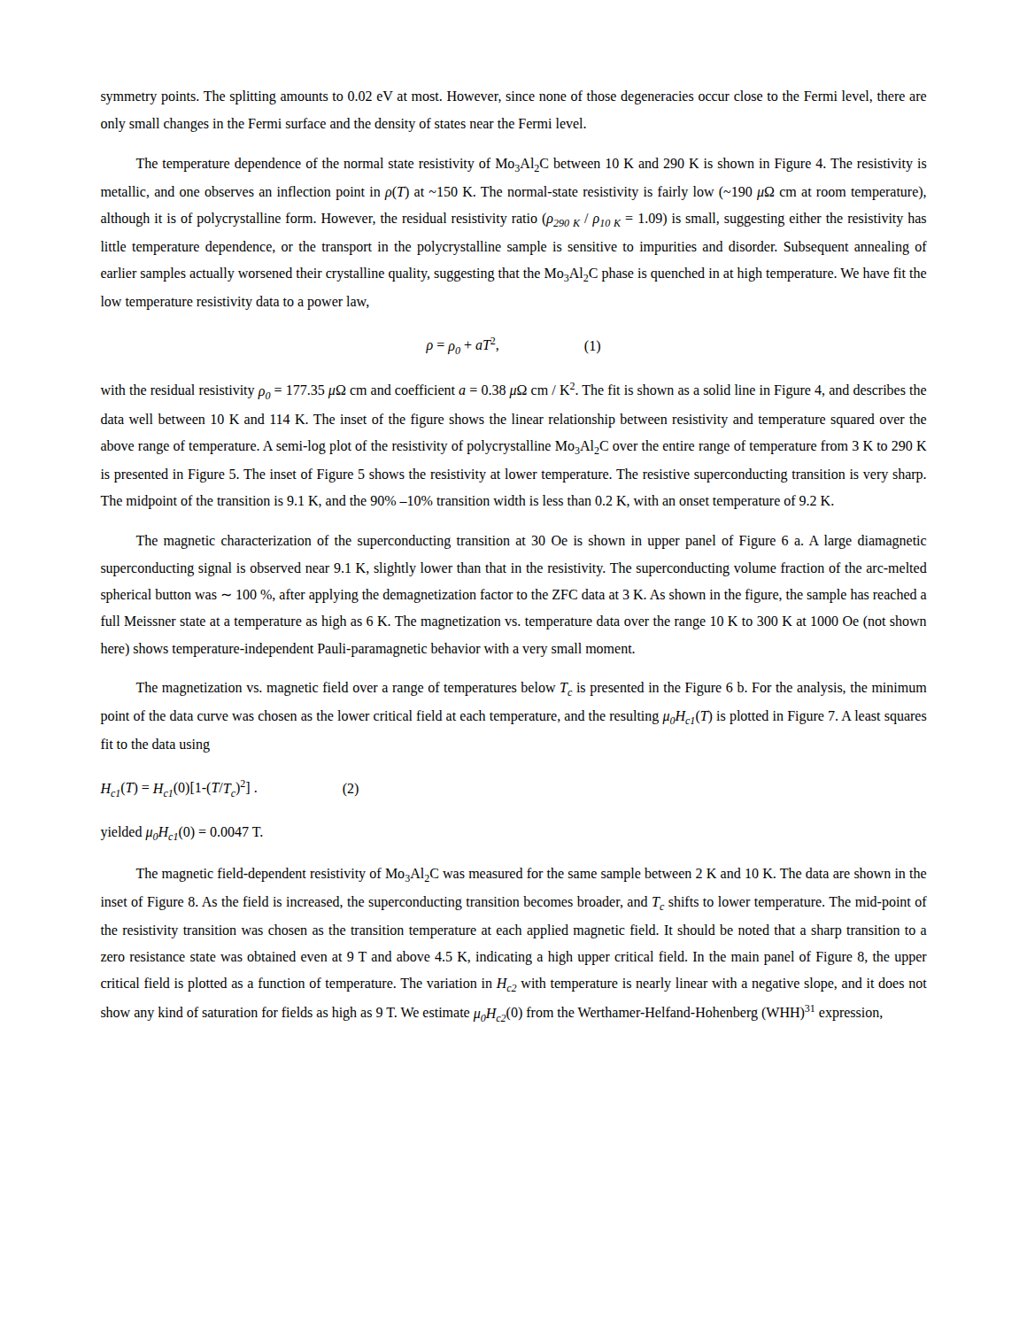symmetry points. The splitting amounts to 0.02 eV at most. However, since none of those degeneracies occur close to the Fermi level, there are only small changes in the Fermi surface and the density of states near the Fermi level.
The temperature dependence of the normal state resistivity of Mo3Al2C between 10 K and 290 K is shown in Figure 4. The resistivity is metallic, and one observes an inflection point in ρ(T) at ~150 K. The normal-state resistivity is fairly low (~190 μ Ω cm at room temperature), although it is of polycrystalline form. However, the residual resistivity ratio (ρ290 K / ρ10 K = 1.09) is small, suggesting either the resistivity has little temperature dependence, or the transport in the polycrystalline sample is sensitive to impurities and disorder. Subsequent annealing of earlier samples actually worsened their crystalline quality, suggesting that the Mo3Al2C phase is quenched in at high temperature. We have fit the low temperature resistivity data to a power law,
ρ = ρ0 + aT2,(1)
with the residual resistivity ρ0 = 177.35 μ Ω cm and coefficient a = 0.38 μ Ω cm / K2. The fit is shown as a solid line in Figure 4, and describes the data well between 10 K and 114 K. The inset of the figure shows the linear relationship between resistivity and temperature squared over the above range of temperature. A semi-log plot of the resistivity of polycrystalline Mo3Al2C over the entire range of temperature from 3 K to 290 K is presented in Figure 5. The inset of Figure 5 shows the resistivity at lower temperature. The resistive superconducting transition is very sharp. The midpoint of the transition is 9.1 K, and the 90% –10% transition width is less than 0.2 K, with an onset temperature of 9.2 K.
The magnetic characterization of the superconducting transition at 30 Oe is shown in upper panel of Figure 6 a. A large diamagnetic superconducting signal is observed near 9.1 K, slightly lower than that in the resistivity. The superconducting volume fraction of the arc-melted spherical button was ∼ 100 %, after applying the demagnetization factor to the ZFC data at 3 K. As shown in the figure, the sample has reached a full Meissner state at a temperature as high as 6 K. The magnetization vs. temperature data over the range 10 K to 300 K at 1000 Oe (not shown here) shows temperature-independent Pauli-paramagnetic behavior with a very small moment.
The magnetization vs. magnetic field over a range of temperatures below Tc is presented in the Figure 6 b. For the analysis, the minimum point of the data curve was chosen as the lower critical field at each temperature, and the resulting μ0Hc1(T) is plotted in Figure 7. A least squares fit to the data using
Hc1(T) = Hc1(0)[1-(T/Tc)2] .(2)
yielded μ0Hc1(0) = 0.0047 T.
The magnetic field-dependent resistivity of Mo3Al2C was measured for the same sample between 2 K and 10 K. The data are shown in the inset of Figure 8. As the field is increased, the superconducting transition becomes broader, and Tc shifts to lower temperature. The mid-point of the resistivity transition was chosen as the transition temperature at each applied magnetic field. It should be noted that a sharp transition to a zero resistance state was obtained even at 9 T and above 4.5 K, indicating a high upper critical field. In the main panel of Figure 8, the upper critical field is plotted as a function of temperature. The variation in Hc2 with temperature is nearly linear with a negative slope, and it does not show any kind of saturation for fields as high as 9 T. We estimate μ0Hc2(0) from the Werthamer-Helfand-Hohenberg (WHH)31 expression,